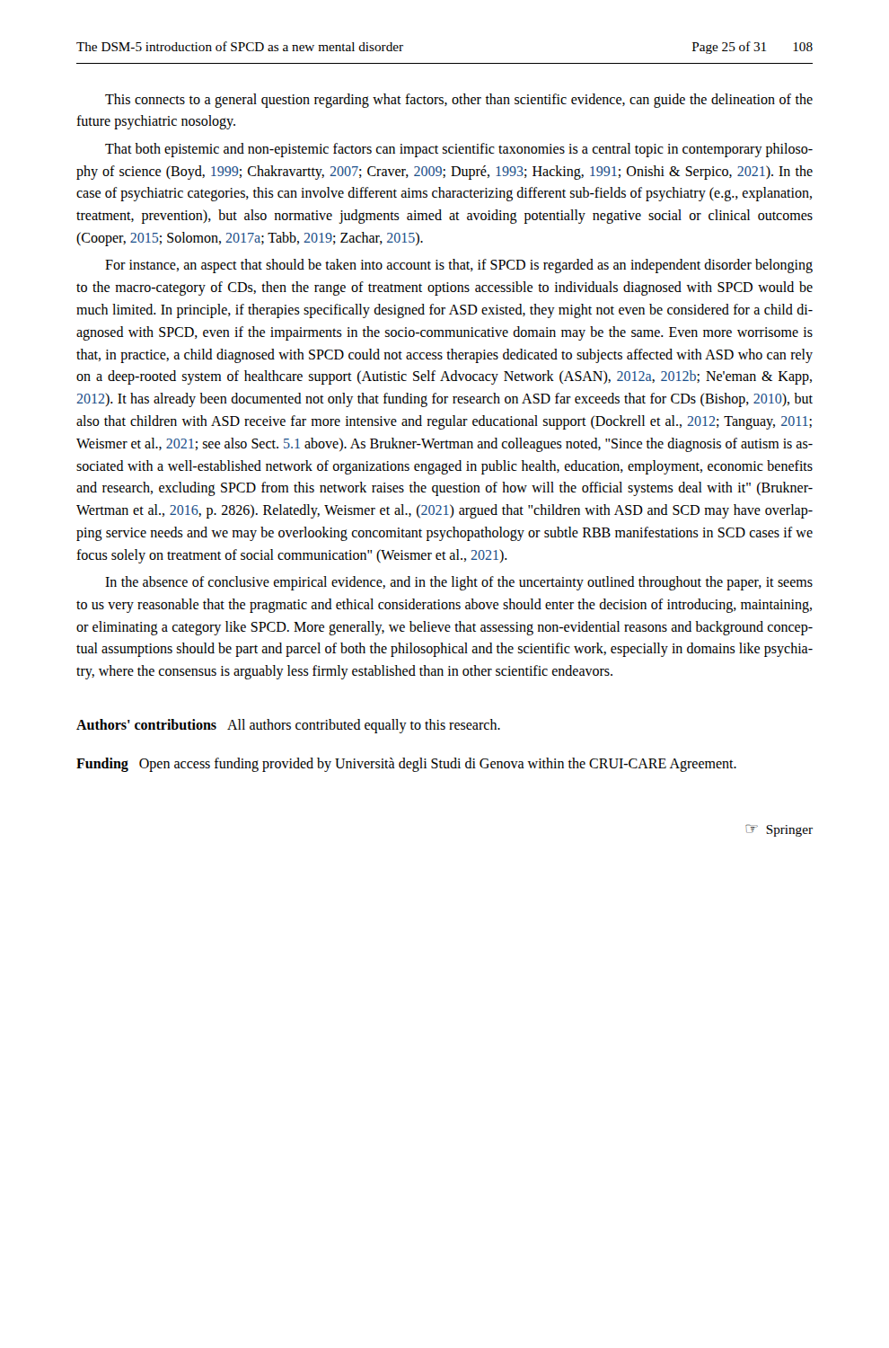The DSM-5 introduction of SPCD as a new mental disorder Page 25 of 31108
This connects to a general question regarding what factors, other than scientific evidence, can guide the delineation of the future psychiatric nosology.
That both epistemic and non-epistemic factors can impact scientific taxonomies is a central topic in contemporary philosophy of science (Boyd, 1999; Chakravartty, 2007; Craver, 2009; Dupré, 1993; Hacking, 1991; Onishi & Serpico, 2021). In the case of psychiatric categories, this can involve different aims characterizing different sub-fields of psychiatry (e.g., explanation, treatment, prevention), but also normative judgments aimed at avoiding potentially negative social or clinical outcomes (Cooper, 2015; Solomon, 2017a; Tabb, 2019; Zachar, 2015).
For instance, an aspect that should be taken into account is that, if SPCD is regarded as an independent disorder belonging to the macro-category of CDs, then the range of treatment options accessible to individuals diagnosed with SPCD would be much limited. In principle, if therapies specifically designed for ASD existed, they might not even be considered for a child diagnosed with SPCD, even if the impairments in the socio-communicative domain may be the same. Even more worrisome is that, in practice, a child diagnosed with SPCD could not access therapies dedicated to subjects affected with ASD who can rely on a deep-rooted system of healthcare support (Autistic Self Advocacy Network (ASAN), 2012a, 2012b; Ne'eman & Kapp, 2012). It has already been documented not only that funding for research on ASD far exceeds that for CDs (Bishop, 2010), but also that children with ASD receive far more intensive and regular educational support (Dockrell et al., 2012; Tanguay, 2011; Weismer et al., 2021; see also Sect. 5.1 above). As Brukner-Wertman and colleagues noted, "Since the diagnosis of autism is associated with a well-established network of organizations engaged in public health, education, employment, economic benefits and research, excluding SPCD from this network raises the question of how will the official systems deal with it" (Brukner-Wertman et al., 2016, p. 2826). Relatedly, Weismer et al., (2021) argued that "children with ASD and SCD may have overlapping service needs and we may be overlooking concomitant psychopathology or subtle RBB manifestations in SCD cases if we focus solely on treatment of social communication" (Weismer et al., 2021).
In the absence of conclusive empirical evidence, and in the light of the uncertainty outlined throughout the paper, it seems to us very reasonable that the pragmatic and ethical considerations above should enter the decision of introducing, maintaining, or eliminating a category like SPCD. More generally, we believe that assessing non-evidential reasons and background conceptual assumptions should be part and parcel of both the philosophical and the scientific work, especially in domains like psychiatry, where the consensus is arguably less firmly established than in other scientific endeavors.
Authors' contributions All authors contributed equally to this research.
Funding Open access funding provided by Università degli Studi di Genova within the CRUI-CARE Agreement.
☞ Springer